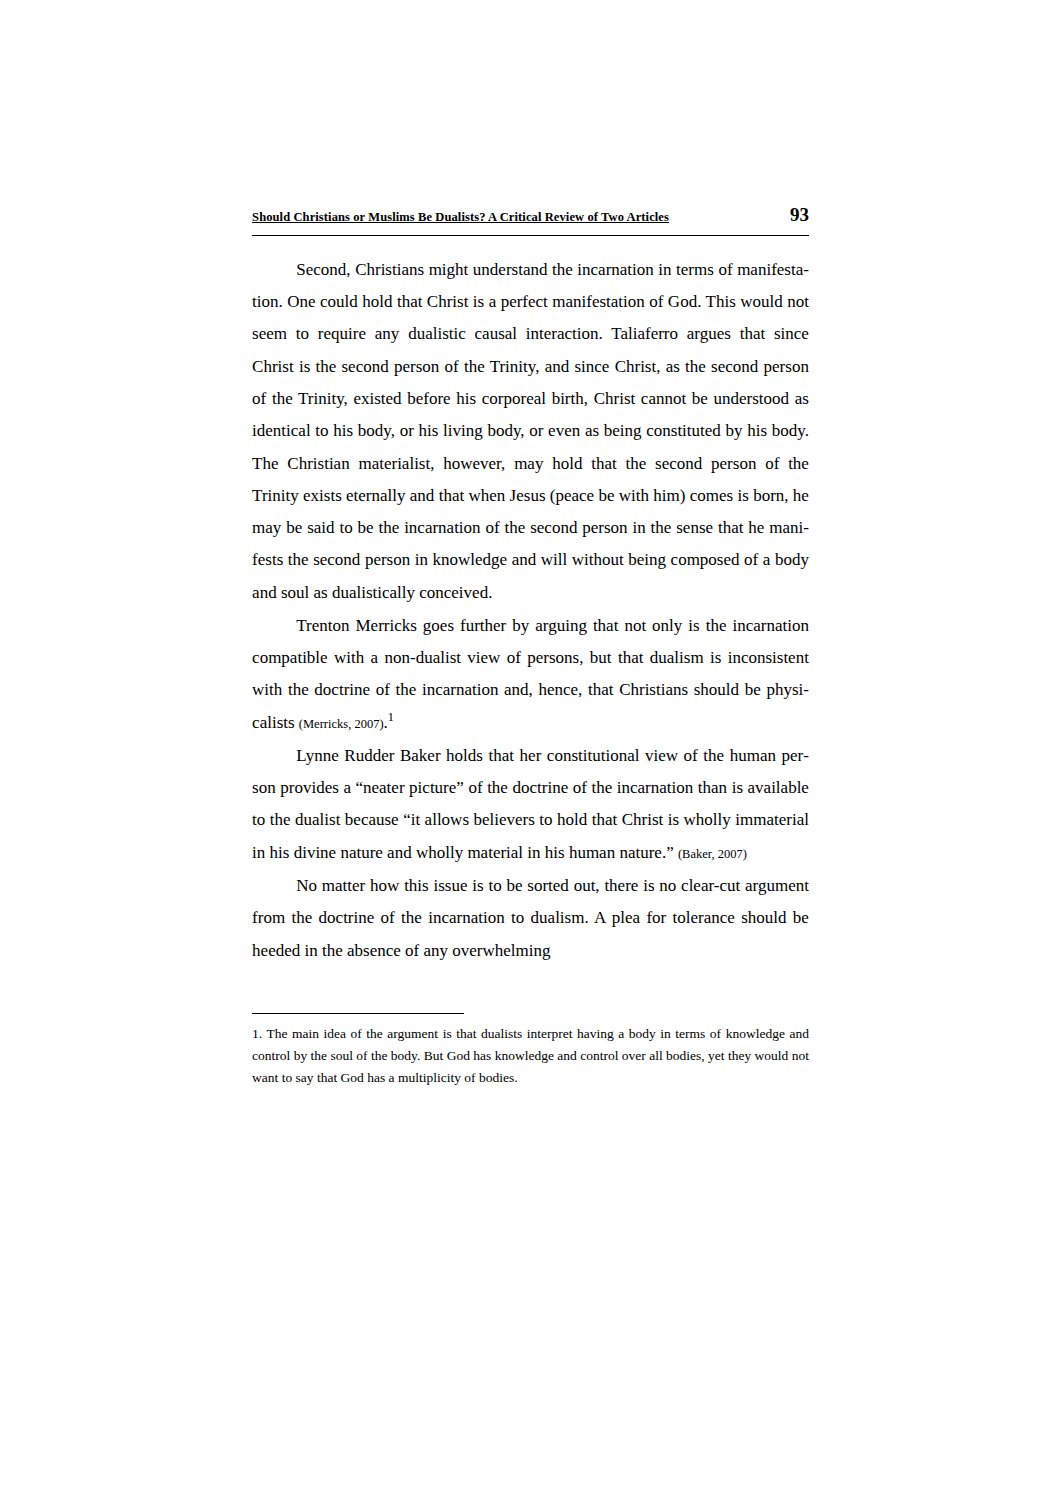Should Christians or Muslims Be Dualists? A Critical Review of Two Articles 93
Second, Christians might understand the incarnation in terms of manifestation. One could hold that Christ is a perfect manifestation of God. This would not seem to require any dualistic causal interaction. Taliaferro argues that since Christ is the second person of the Trinity, and since Christ, as the second person of the Trinity, existed before his corporeal birth, Christ cannot be understood as identical to his body, or his living body, or even as being constituted by his body. The Christian materialist, however, may hold that the second person of the Trinity exists eternally and that when Jesus (peace be with him) comes is born, he may be said to be the incarnation of the second person in the sense that he manifests the second person in knowledge and will without being composed of a body and soul as dualistically conceived.
Trenton Merricks goes further by arguing that not only is the incarnation compatible with a non-dualist view of persons, but that dualism is inconsistent with the doctrine of the incarnation and, hence, that Christians should be physicalists (Merricks, 2007).1
Lynne Rudder Baker holds that her constitutional view of the human person provides a “neater picture” of the doctrine of the incarnation than is available to the dualist because “it allows believers to hold that Christ is wholly immaterial in his divine nature and wholly material in his human nature.” (Baker, 2007)
No matter how this issue is to be sorted out, there is no clear-cut argument from the doctrine of the incarnation to dualism. A plea for tolerance should be heeded in the absence of any overwhelming
1. The main idea of the argument is that dualists interpret having a body in terms of knowledge and control by the soul of the body. But God has knowledge and control over all bodies, yet they would not want to say that God has a multiplicity of bodies.